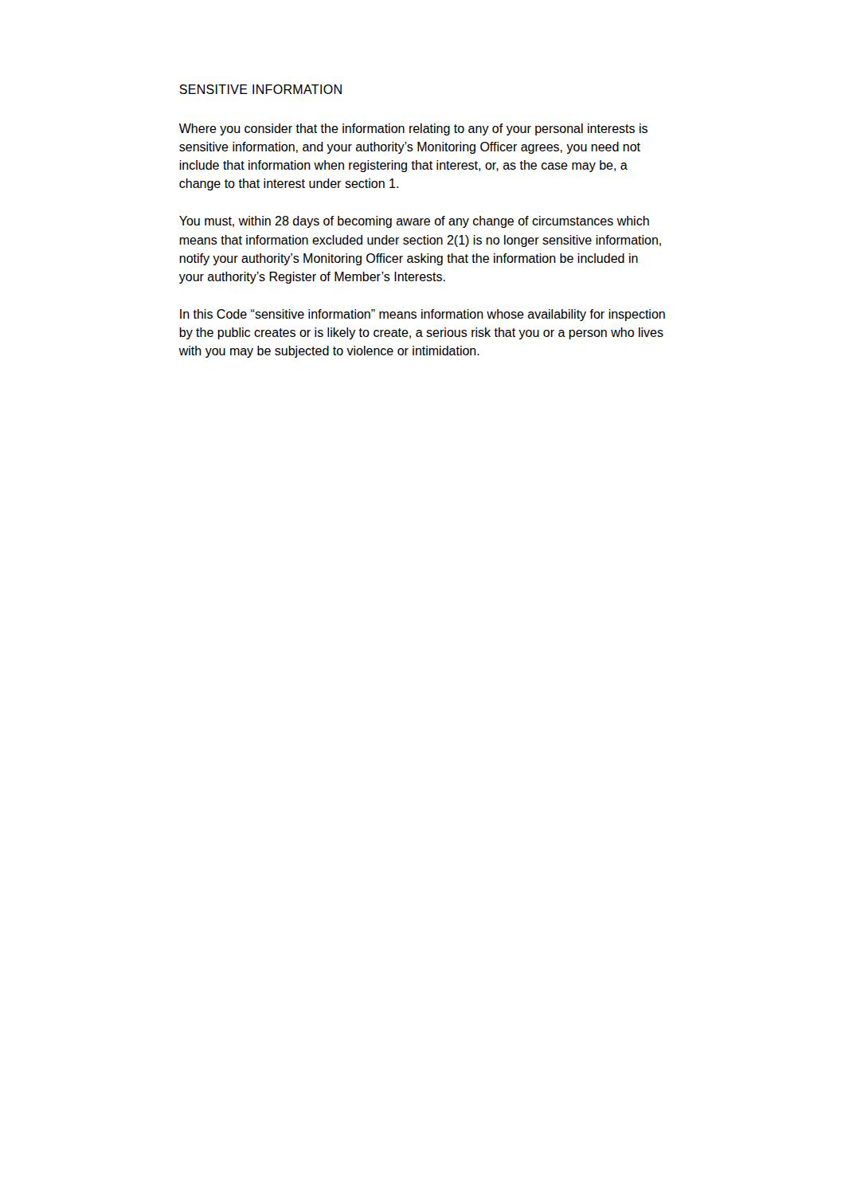SENSITIVE INFORMATION
Where you consider that the information relating to any of your personal interests is sensitive information, and your authority’s Monitoring Officer agrees, you need not include that information when registering that interest, or, as the case may be, a change to that interest under section 1.
You must, within 28 days of becoming aware of any change of circumstances which means that information excluded under section 2(1) is no longer sensitive information, notify your authority’s Monitoring Officer asking that the information be included in your authority’s Register of Member’s Interests.
In this Code “sensitive information” means information whose availability for inspection by the public creates or is likely to create, a serious risk that you or a person who lives with you may be subjected to violence or intimidation.